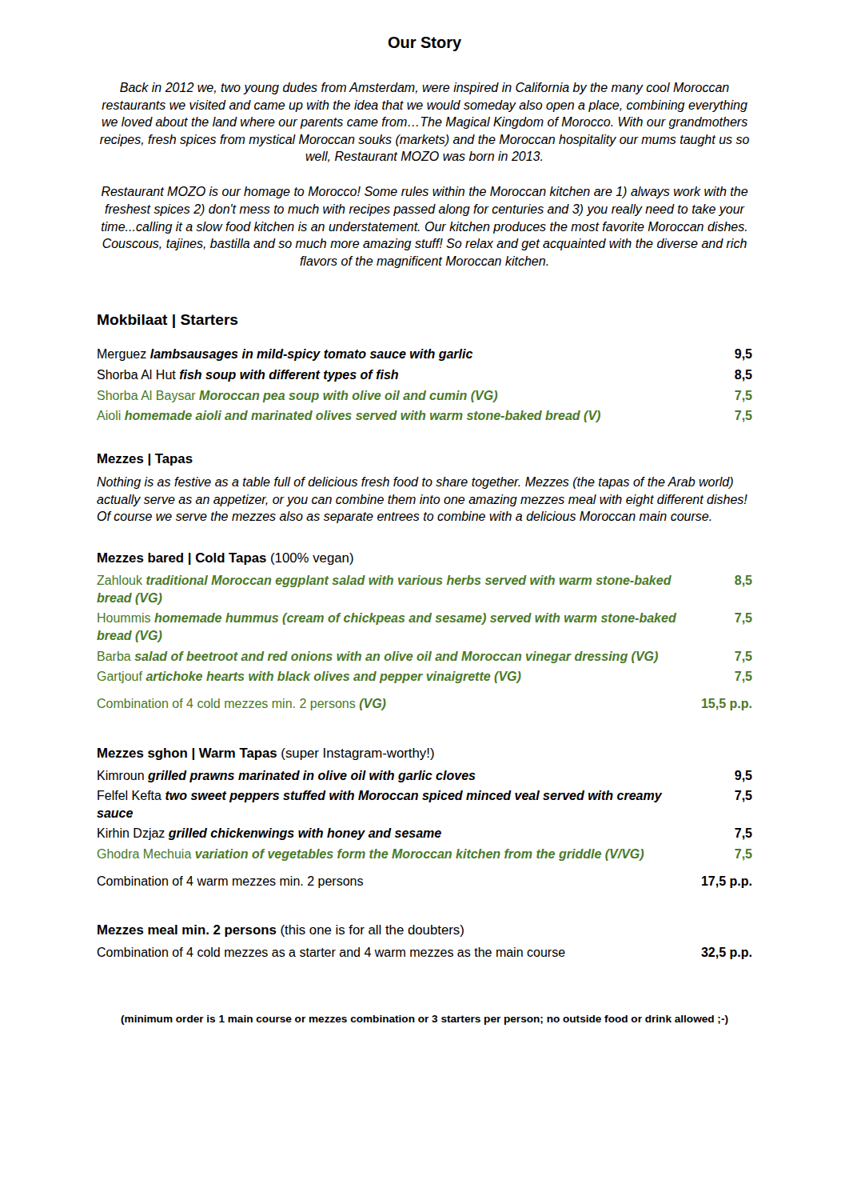Our Story
Back in 2012 we, two young dudes from Amsterdam, were inspired in California by the many cool Moroccan restaurants we visited and came up with the idea that we would someday also open a place, combining everything we loved about the land where our parents came from…The Magical Kingdom of Morocco. With our grandmothers recipes, fresh spices from mystical Moroccan souks (markets) and the Moroccan hospitality our mums taught us so well, Restaurant MOZO was born in 2013.
Restaurant MOZO is our homage to Morocco! Some rules within the Moroccan kitchen are 1) always work with the freshest spices 2) don't mess to much with recipes passed along for centuries and 3) you really need to take your time...calling it a slow food kitchen is an understatement. Our kitchen produces the most favorite Moroccan dishes. Couscous, tajines, bastilla and so much more amazing stuff! So relax and get acquainted with the diverse and rich flavors of the magnificent Moroccan kitchen.
Mokbilaat | Starters
| Merguez lambsausages in mild-spicy tomato sauce with garlic | 9,5 |
| Shorba Al Hut fish soup with different types of fish | 8,5 |
| Shorba Al Baysar Moroccan pea soup with olive oil and cumin (VG) | 7,5 |
| Aioli homemade aioli and marinated olives served with warm stone-baked bread (V) | 7,5 |
Mezzes | Tapas
Nothing is as festive as a table full of delicious fresh food to share together. Mezzes (the tapas of the Arab world) actually serve as an appetizer, or you can combine them into one amazing mezzes meal with eight different dishes! Of course we serve the mezzes also as separate entrees to combine with a delicious Moroccan main course.
Mezzes bared | Cold Tapas (100% vegan)
| Zahlouk traditional Moroccan eggplant salad with various herbs served with warm stone-baked bread (VG) | 8,5 |
| Hoummis homemade hummus (cream of chickpeas and sesame) served with warm stone-baked bread (VG) | 7,5 |
| Barba salad of beetroot and red onions with an olive oil and Moroccan vinegar dressing (VG) | 7,5 |
| Gartjouf artichoke hearts with black olives and pepper vinaigrette (VG) | 7,5 |
| Combination of 4 cold mezzes min. 2 persons (VG) | 15,5 p.p. |
Mezzes sghon | Warm Tapas (super Instagram-worthy!)
| Kimroun grilled prawns marinated in olive oil with garlic cloves | 9,5 |
| Felfel Kefta two sweet peppers stuffed with Moroccan spiced minced veal served with creamy sauce | 7,5 |
| Kirhin Dzjaz grilled chickenwings with honey and sesame | 7,5 |
| Ghodra Mechuia variation of vegetables form the Moroccan kitchen from the griddle (V/VG) | 7,5 |
| Combination of 4 warm mezzes min. 2 persons | 17,5 p.p. |
Mezzes meal min. 2 persons (this one is for all the doubters)
| Combination of 4 cold mezzes as a starter and 4 warm mezzes as the main course | 32,5 p.p. |
(minimum order is 1 main course or mezzes combination or 3 starters per person; no outside food or drink allowed ;-)